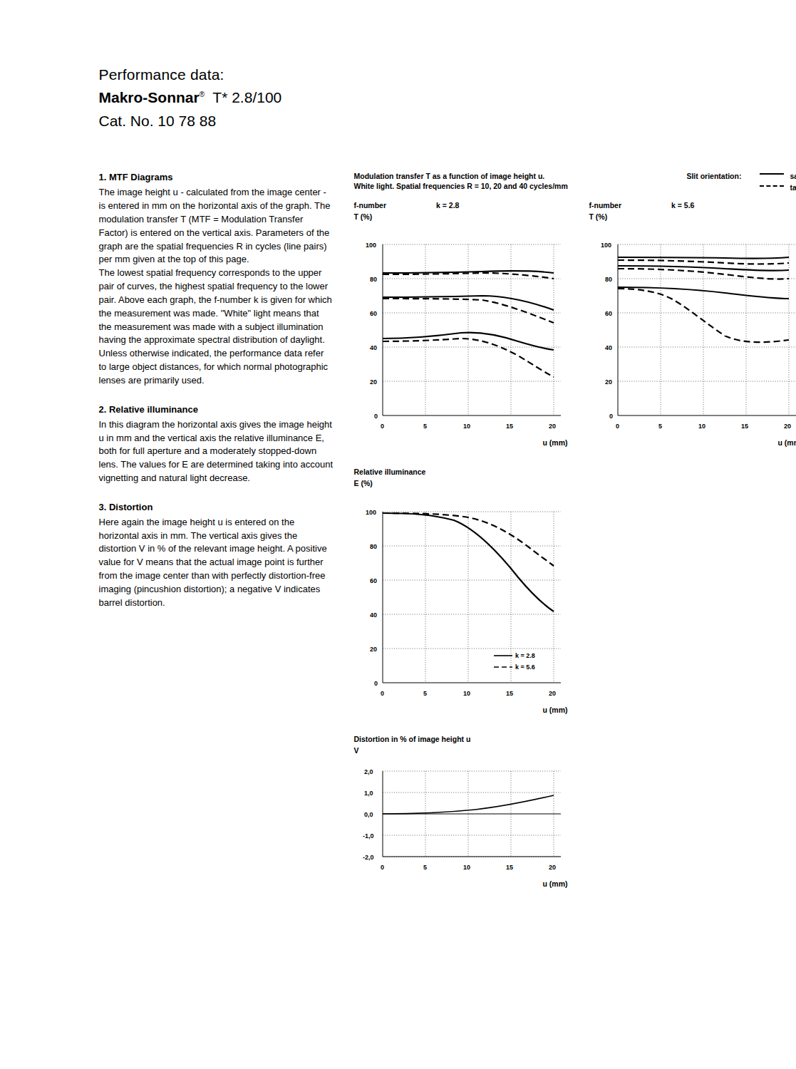Performance data:
Makro-Sonnar® T* 2.8/100
Cat. No. 10 78 88
1. MTF Diagrams
The image height u - calculated from the image center - is entered in mm on the horizontal axis of the graph. The modulation transfer T (MTF = Modulation Transfer Factor) is entered on the vertical axis. Parameters of the graph are the spatial frequencies R in cycles (line pairs) per mm given at the top of this page.
The lowest spatial frequency corresponds to the upper pair of curves, the highest spatial frequency to the lower pair. Above each graph, the f-number k is given for which the measurement was made. "White" light means that the measurement was made with a subject illumination having the approximate spectral distribution of daylight. Unless otherwise indicated, the performance data refer to large object distances, for which normal photographic lenses are primarily used.
2. Relative illuminance
In this diagram the horizontal axis gives the image height u in mm and the vertical axis the relative illuminance E, both for full aperture and a moderately stopped-down lens. The values for E are determined taking into account vignetting and natural light decrease.
3. Distortion
Here again the image height u is entered on the horizontal axis in mm. The vertical axis gives the distortion V in % of the relevant image height. A positive value for V means that the actual image point is further from the image center than with perfectly distortion-free imaging (pincushion distortion); a negative V indicates barrel distortion.
Modulation transfer T as a function of image height u.
White light. Spatial frequencies R = 10, 20 and 40 cycles/mm
Slit orientation:
sag
tan
f-number k = 2.8
T (%)
100 80 60 40 20 0 0 5 10 15 20
u (mm)
f-number k = 5.6
T (%)
100 80 60 40 20 0 0 5 10 15 20
u (mm)
Relative illuminance
E (%)
100 80 60 40 20 0 0 5 10 15 20 k = 2.8 k = 5.6
u (mm)
Distortion in % of image height u
V
2,0 1,0 0,0 -1,0 -2,0 0 5 10 15 20
u (mm)